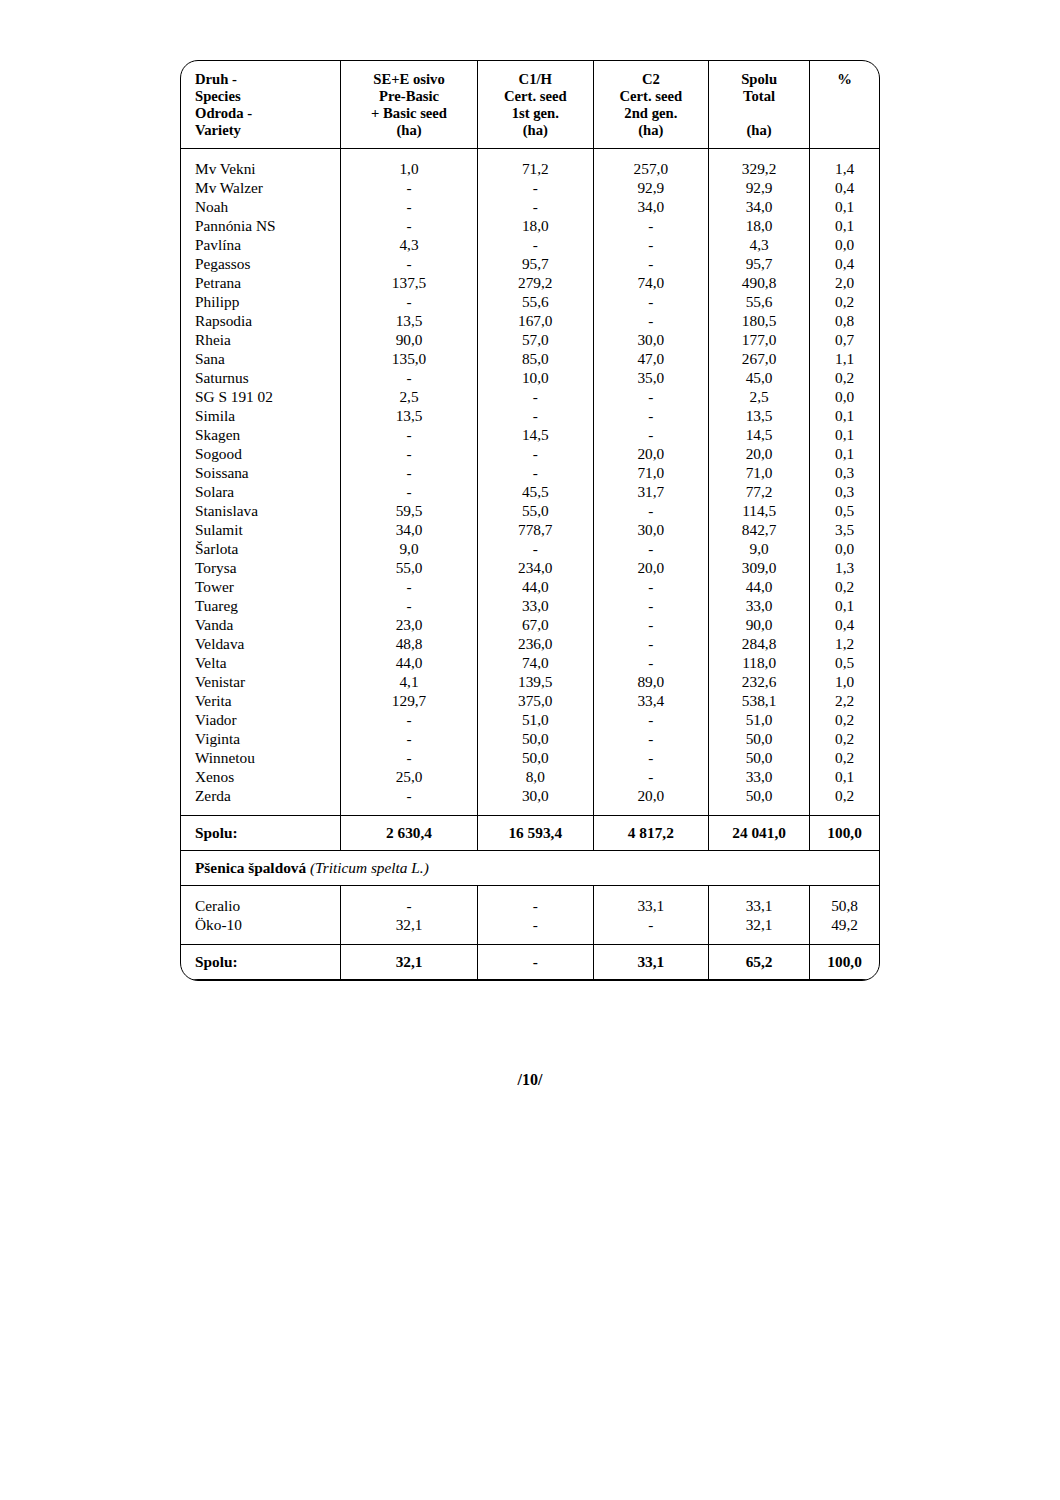| Druh - Species Odroda - Variety | SE+E osivo Pre-Basic + Basic seed (ha) | C1/H Cert. seed 1st gen. (ha) | C2 Cert. seed 2nd gen. (ha) | Spolu Total (ha) | % |
| --- | --- | --- | --- | --- | --- |
| Mv Vekni | 1,0 | 71,2 | 257,0 | 329,2 | 1,4 |
| Mv Walzer | - | - | 92,9 | 92,9 | 0,4 |
| Noah | - | - | 34,0 | 34,0 | 0,1 |
| Pannónia NS | - | 18,0 | - | 18,0 | 0,1 |
| Pavlína | 4,3 | - | - | 4,3 | 0,0 |
| Pegassos | - | 95,7 | - | 95,7 | 0,4 |
| Petrana | 137,5 | 279,2 | 74,0 | 490,8 | 2,0 |
| Philipp | - | 55,6 | - | 55,6 | 0,2 |
| Rapsodia | 13,5 | 167,0 | - | 180,5 | 0,8 |
| Rheia | 90,0 | 57,0 | 30,0 | 177,0 | 0,7 |
| Sana | 135,0 | 85,0 | 47,0 | 267,0 | 1,1 |
| Saturnus | - | 10,0 | 35,0 | 45,0 | 0,2 |
| SG S 191 02 | 2,5 | - | - | 2,5 | 0,0 |
| Simila | 13,5 | - | - | 13,5 | 0,1 |
| Skagen | - | 14,5 | - | 14,5 | 0,1 |
| Sogood | - | - | 20,0 | 20,0 | 0,1 |
| Soissana | - | - | 71,0 | 71,0 | 0,3 |
| Solara | - | 45,5 | 31,7 | 77,2 | 0,3 |
| Stanislava | 59,5 | 55,0 | - | 114,5 | 0,5 |
| Sulamit | 34,0 | 778,7 | 30,0 | 842,7 | 3,5 |
| Šarlota | 9,0 | - | - | 9,0 | 0,0 |
| Torysa | 55,0 | 234,0 | 20,0 | 309,0 | 1,3 |
| Tower | - | 44,0 | - | 44,0 | 0,2 |
| Tuareg | - | 33,0 | - | 33,0 | 0,1 |
| Vanda | 23,0 | 67,0 | - | 90,0 | 0,4 |
| Veldava | 48,8 | 236,0 | - | 284,8 | 1,2 |
| Velta | 44,0 | 74,0 | - | 118,0 | 0,5 |
| Venistar | 4,1 | 139,5 | 89,0 | 232,6 | 1,0 |
| Verita | 129,7 | 375,0 | 33,4 | 538,1 | 2,2 |
| Viador | - | 51,0 | - | 51,0 | 0,2 |
| Viginta | - | 50,0 | - | 50,0 | 0,2 |
| Winnetou | - | 50,0 | - | 50,0 | 0,2 |
| Xenos | 25,0 | 8,0 | - | 33,0 | 0,1 |
| Zerda | - | 30,0 | 20,0 | 50,0 | 0,2 |
| Spolu: | 2 630,4 | 16 593,4 | 4 817,2 | 24 041,0 | 100,0 |
| Pšenica špaldová (Triticum spelta L.) |
| Ceralio | - | - | 33,1 | 33,1 | 50,8 |
| Öko-10 | 32,1 | - | - | 32,1 | 49,2 |
| Spolu: | 32,1 | - | 33,1 | 65,2 | 100,0 |
/10/